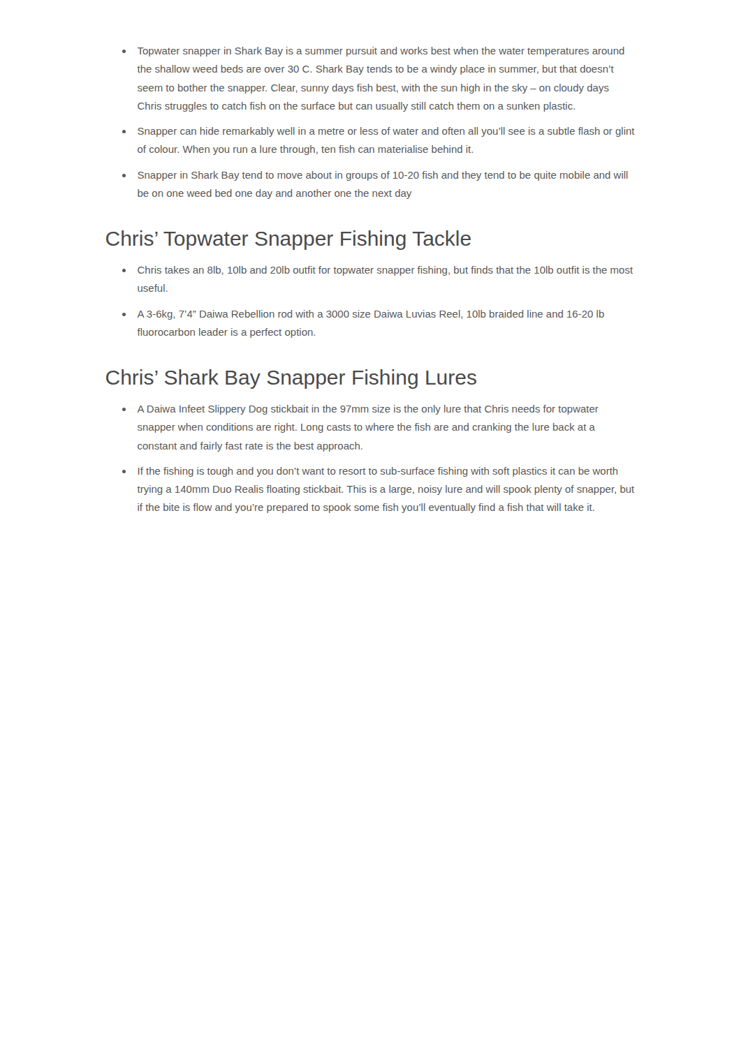Topwater snapper in Shark Bay is a summer pursuit and works best when the water temperatures around the shallow weed beds are over 30 C. Shark Bay tends to be a windy place in summer, but that doesn’t seem to bother the snapper. Clear, sunny days fish best, with the sun high in the sky – on cloudy days Chris struggles to catch fish on the surface but can usually still catch them on a sunken plastic.
Snapper can hide remarkably well in a metre or less of water and often all you’ll see is a subtle flash or glint of colour. When you run a lure through, ten fish can materialise behind it.
Snapper in Shark Bay tend to move about in groups of 10-20 fish and they tend to be quite mobile and will be on one weed bed one day and another one the next day
Chris’ Topwater Snapper Fishing Tackle
Chris takes an 8lb, 10lb and 20lb outfit for topwater snapper fishing, but finds that the 10lb outfit is the most useful.
A 3-6kg, 7’4” Daiwa Rebellion rod with a 3000 size Daiwa Luvias Reel, 10lb braided line and 16-20 lb fluorocarbon leader is a perfect option.
Chris’ Shark Bay Snapper Fishing Lures
A Daiwa Infeet Slippery Dog stickbait in the 97mm size is the only lure that Chris needs for topwater snapper when conditions are right. Long casts to where the fish are and cranking the lure back at a constant and fairly fast rate is the best approach.
If the fishing is tough and you don’t want to resort to sub-surface fishing with soft plastics it can be worth trying a 140mm Duo Realis floating stickbait. This is a large, noisy lure and will spook plenty of snapper, but if the bite is flow and you’re prepared to spook some fish you’ll eventually find a fish that will take it.